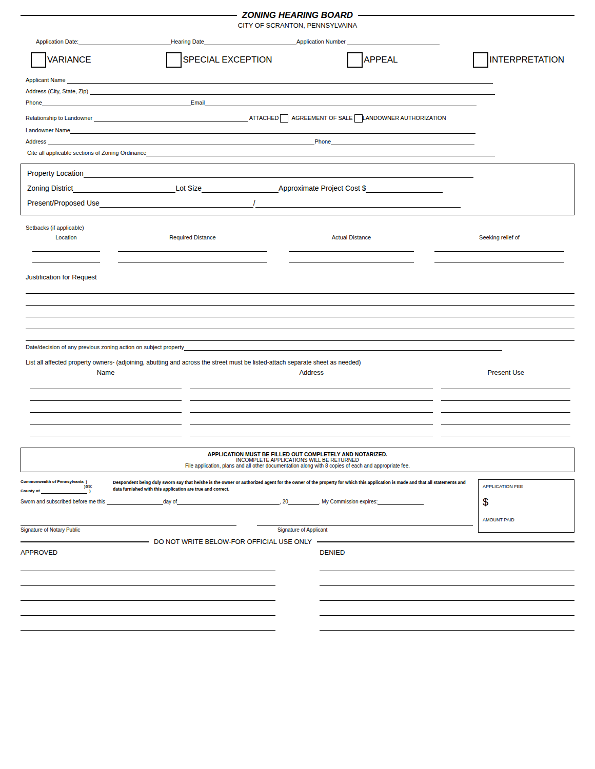ZONING HEARING BOARD
CITY OF SCRANTON, PENNSYLVAINA
Application Date: Hearing Date Application Number
VARIANCE
SPECIAL EXCEPTION
APPEAL
INTERPRETATION
Applicant Name
Address (City, State, Zip)
Phone Email
Relationship to Landowner ATTACHED AGREEMENT OF SALE LANDOWNER AUTHORIZATION
Landowner Name
Address Phone
Cite all applicable sections of Zoning Ordinance
Property Location
Zoning District Lot Size Approximate Project Cost $
Present/Proposed Use /
Setbacks (if applicable)
| Location | Required Distance | Actual Distance | Seeking relief of |
| --- | --- | --- | --- |
Justification for Request
Date/decision of any previous zoning action on subject property
List all affected property owners- (adjoining, abutting and across the street must be listed-attach separate sheet as needed)
| Name | Address | Present Use |
| --- | --- | --- |
APPLICATION MUST BE FILLED OUT COMPLETELY AND NOTARIZED.
INCOMPLETE APPLICATIONS WILL BE RETURNED
File application, plans and all other documentation along with 8 copies of each and appropriate fee.
Commonwealth of Pennsylvania )
)SS:
County of )
Despondent being duly sworn say that he/she is the owner or authorized agent for the owner of the property for which this application is made and that all statements and data furnished with this application are true and correct.
Sworn and subscribed before me this day of , 20 . My Commission expires:
Signature of Notary Public
Signature of Applicant
APPLICATION FEE
$
AMOUNT PAID
DO NOT WRITE BELOW-FOR OFFICIAL USE ONLY
APPROVED
DENIED